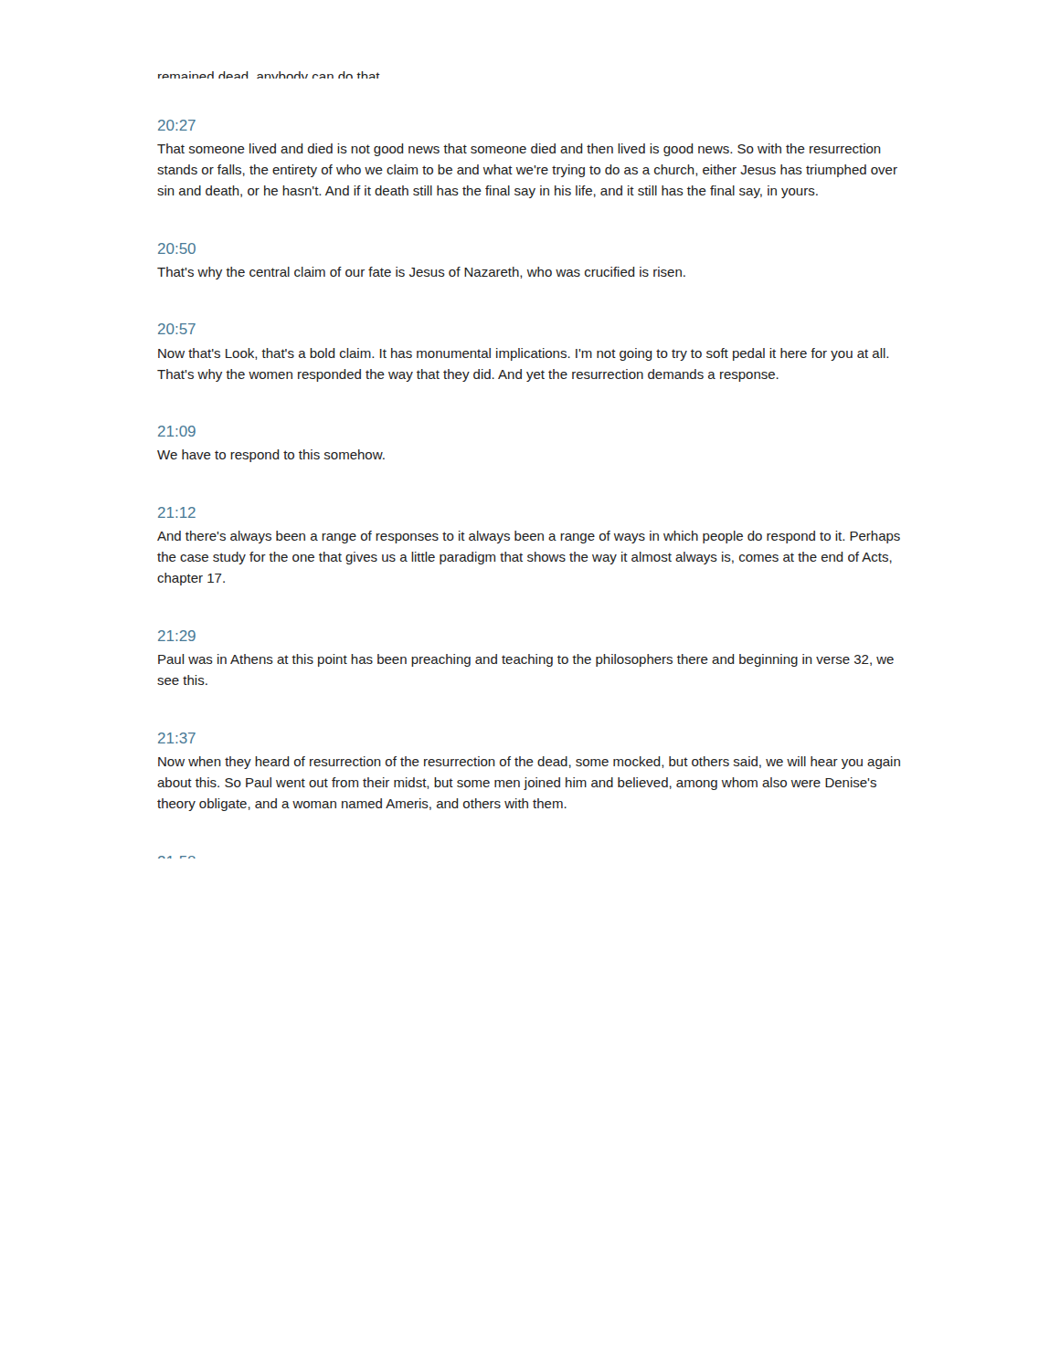remained dead, anybody can do that.
20:27
That someone lived and died is not good news that someone died and then lived is good news. So with the resurrection stands or falls, the entirety of who we claim to be and what we're trying to do as a church, either Jesus has triumphed over sin and death, or he hasn't. And if it death still has the final say in his life, and it still has the final say, in yours.
20:50
That's why the central claim of our fate is Jesus of Nazareth, who was crucified is risen.
20:57
Now that's Look, that's a bold claim. It has monumental implications. I'm not going to try to soft pedal it here for you at all. That's why the women responded the way that they did. And yet the resurrection demands a response.
21:09
We have to respond to this somehow.
21:12
And there's always been a range of responses to it always been a range of ways in which people do respond to it. Perhaps the case study for the one that gives us a little paradigm that shows the way it almost always is, comes at the end of Acts, chapter 17.
21:29
Paul was in Athens at this point has been preaching and teaching to the philosophers there and beginning in verse 32, we see this.
21:37
Now when they heard of resurrection of the resurrection of the dead, some mocked, but others said, we will hear you again about this. So Paul went out from their midst, but some men joined him and believed, among whom also were Denise's theory obligate, and a woman named Ameris, and others with them.
21:58